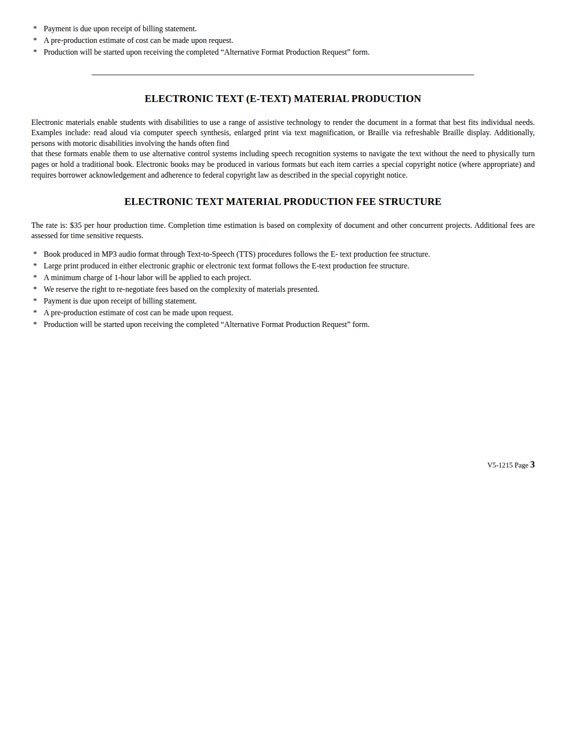Payment is due upon receipt of billing statement.
A pre-production estimate of cost can be made upon request.
Production will be started upon receiving the completed “Alternative Format Production Request” form.
ELECTRONIC TEXT (E-TEXT) MATERIAL PRODUCTION
Electronic materials enable students with disabilities to use a range of assistive technology to render the document in a format that best fits individual needs. Examples include: read aloud via computer speech synthesis, enlarged print via text magnification, or Braille via refreshable Braille display. Additionally, persons with motoric disabilities involving the hands often find
that these formats enable them to use alternative control systems including speech recognition systems to navigate the text without the need to physically turn pages or hold a traditional book. Electronic books may be produced in various formats but each item carries a special copyright notice (where appropriate) and requires borrower acknowledgement and adherence to federal copyright law as described in the special copyright notice.
ELECTRONIC TEXT MATERIAL PRODUCTION FEE STRUCTURE
The rate is: $35 per hour production time. Completion time estimation is based on complexity of document and other concurrent projects. Additional fees are assessed for time sensitive requests.
Book produced in MP3 audio format through Text-to-Speech (TTS) procedures follows the E- text production fee structure.
Large print produced in either electronic graphic or electronic text format follows the E-text production fee structure.
A minimum charge of 1-hour labor will be applied to each project.
We reserve the right to re-negotiate fees based on the complexity of materials presented.
Payment is due upon receipt of billing statement.
A pre-production estimate of cost can be made upon request.
Production will be started upon receiving the completed “Alternative Format Production Request” form.
V5-1215 Page 3